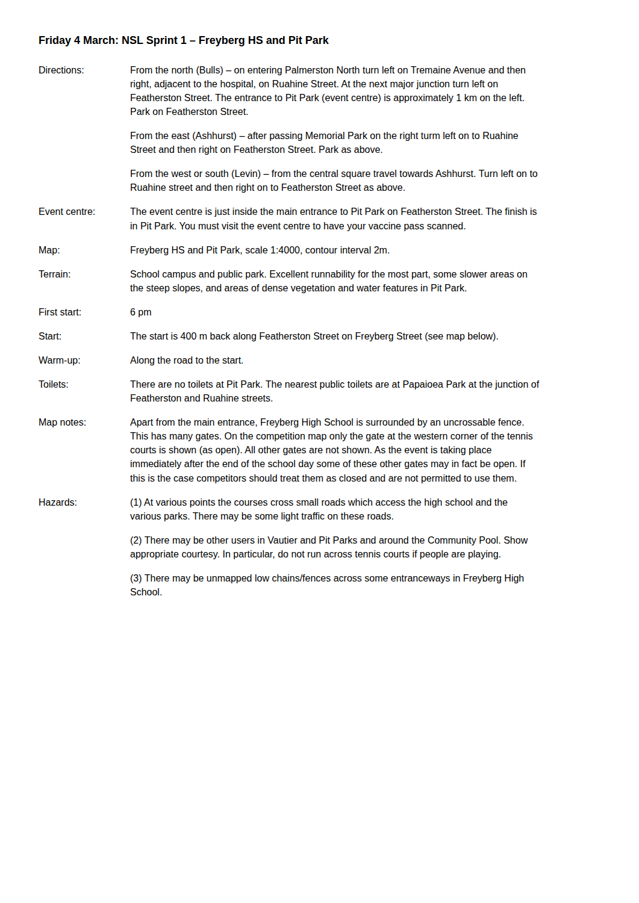Friday 4 March: NSL Sprint 1 – Freyberg HS and Pit Park
Directions:
From the north (Bulls) – on entering Palmerston North turn left on Tremaine Avenue and then right, adjacent to the hospital, on Ruahine Street. At the next major junction turn left on Featherston Street. The entrance to Pit Park (event centre) is approximately 1 km on the left. Park on Featherston Street.
From the east (Ashhurst) – after passing Memorial Park on the right turm left on to Ruahine Street and then right on Featherston Street. Park as above.
From the west or south (Levin) – from the central square travel towards Ashhurst. Turn left on to Ruahine street and then right on to Featherston Street as above.
Event centre:
The event centre is just inside the main entrance to Pit Park on Featherston Street. The finish is in Pit Park. You must visit the event centre to have your vaccine pass scanned.
Map:
Freyberg HS and Pit Park, scale 1:4000, contour interval 2m.
Terrain:
School campus and public park. Excellent runnability for the most part, some slower areas on the steep slopes, and areas of dense vegetation and water features in Pit Park.
First start:
6 pm
Start:
The start is 400 m back along Featherston Street on Freyberg Street (see map below).
Warm-up:
Along the road to the start.
Toilets:
There are no toilets at Pit Park. The nearest public toilets are at Papaioea Park at the junction of Featherston and Ruahine streets.
Map notes:
Apart from the main entrance, Freyberg High School is surrounded by an uncrossable fence. This has many gates. On the competition map only the gate at the western corner of the tennis courts is shown (as open). All other gates are not shown. As the event is taking place immediately after the end of the school day some of these other gates may in fact be open. If this is the case competitors should treat them as closed and are not permitted to use them.
Hazards:
(1) At various points the courses cross small roads which access the high school and the various parks. There may be some light traffic on these roads.
(2) There may be other users in Vautier and Pit Parks and around the Community Pool. Show appropriate courtesy. In particular, do not run across tennis courts if people are playing.
(3) There may be unmapped low chains/fences across some entranceways in Freyberg High School.